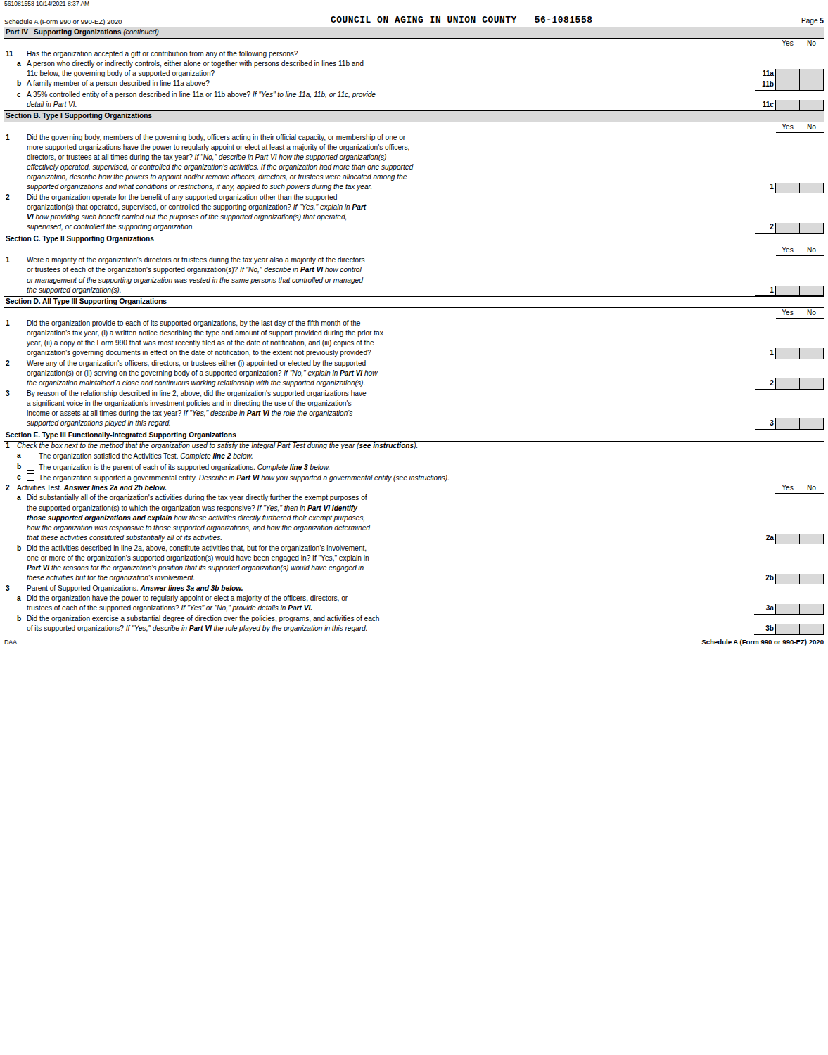561081558 10/14/2021 8:37 AM
Schedule A (Form 990 or 990-EZ) 2020
COUNCIL ON AGING IN UNION COUNTY 56-1081558
Page 5
Part IV Supporting Organizations (continued)
| | | Yes | No |
| 11 | | Has the organization accepted a gift or contribution from any of the following persons? | | | |
| | a | A person who directly or indirectly controls, either alone or together with persons described in lines 11b and | | | |
| | | 11c below, the governing body of a supported organization? | 11a | | |
| | b | A family member of a person described in line 11a above? | 11b | | |
| | c | A 35% controlled entity of a person described in line 11a or 11b above? If "Yes" to line 11a, 11b, or 11c, provide | | | |
| | | detail in Part VI. | 11c | | |
Section B. Type I Supporting Organizations
| | | Yes | No |
| 1 | | Did the governing body, members of the governing body, officers acting in their official capacity, or membership of one or | | | |
| | | more supported organizations have the power to regularly appoint or elect at least a majority of the organization's officers, | | | |
| | | directors, or trustees at all times during the tax year? If "No," describe in Part VI how the supported organization(s) | | | |
| | | effectively operated, supervised, or controlled the organization's activities. If the organization had more than one supported | | | |
| | | organization, describe how the powers to appoint and/or remove officers, directors, or trustees were allocated among the | | | |
| | | supported organizations and what conditions or restrictions, if any, applied to such powers during the tax year. | 1 | | |
| 2 | | Did the organization operate for the benefit of any supported organization other than the supported | | | |
| | | organization(s) that operated, supervised, or controlled the supporting organization? If "Yes," explain in Part | | | |
| | | VI how providing such benefit carried out the purposes of the supported organization(s) that operated, | | | |
| | | supervised, or controlled the supporting organization. | 2 | | |
Section C. Type II Supporting Organizations
| | | Yes | No |
| 1 | | Were a majority of the organization's directors or trustees during the tax year also a majority of the directors | | | |
| | | or trustees of each of the organization's supported organization(s)? If "No," describe in Part VI how control | | | |
| | | or management of the supporting organization was vested in the same persons that controlled or managed | | | |
| | | the supported organization(s). | 1 | | |
Section D. All Type III Supporting Organizations
| | | Yes | No |
| 1 | | Did the organization provide to each of its supported organizations, by the last day of the fifth month of the | | | |
| | | organization's tax year, (i) a written notice describing the type and amount of support provided during the prior tax | | | |
| | | year, (ii) a copy of the Form 990 that was most recently filed as of the date of notification, and (iii) copies of the | | | |
| | | organization's governing documents in effect on the date of notification, to the extent not previously provided? | 1 | | |
| 2 | | Were any of the organization's officers, directors, or trustees either (i) appointed or elected by the supported | | | |
| | | organization(s) or (ii) serving on the governing body of a supported organization? If "No," explain in Part VI how | | | |
| | | the organization maintained a close and continuous working relationship with the supported organization(s). | 2 | | |
| 3 | | By reason of the relationship described in line 2, above, did the organization's supported organizations have | | | |
| | | a significant voice in the organization's investment policies and in directing the use of the organization's | | | |
| | | income or assets at all times during the tax year? If "Yes," describe in Part VI the role the organization's | | | |
| | | supported organizations played in this regard. | 3 | | |
Section E. Type III Functionally-Integrated Supporting Organizations
| 1 | Check the box next to the method that the organization used to satisfy the Integral Part Test during the year ( see instructions ). |
| | a | The organization satisfied the Activities Test. Complete line 2 below. |
| | b | The organization is the parent of each of its supported organizations. Complete line 3 below. |
| | c | The organization supported a governmental entity. Describe in Part VI how you supported a governmental entity (see instructions). |
| 2 | Activities Test. Answer lines 2a and 2b below. | Yes | No |
| | a | Did substantially all of the organization's activities during the tax year directly further the exempt purposes of | | | |
| | | the supported organization(s) to which the organization was responsive? If "Yes," then in Part VI identify | | | |
| | | those supported organizations and explain how these activities directly furthered their exempt purposes, | | | |
| | | how the organization was responsive to those supported organizations, and how the organization determined | | | |
| | | that these activities constituted substantially all of its activities. | 2a | | |
| | b | Did the activities described in line 2a, above, constitute activities that, but for the organization's involvement, | | | |
| | | one or more of the organization's supported organization(s) would have been engaged in? If "Yes," explain in | | | |
| | | Part VI the reasons for the organization's position that its supported organization(s) would have engaged in | | | |
| | | these activities but for the organization's involvement. | 2b | | |
| 3 | | Parent of Supported Organizations. Answer lines 3a and 3b below. | | | |
| | a | Did the organization have the power to regularly appoint or elect a majority of the officers, directors, or | | | |
| | | trustees of each of the supported organizations? If "Yes" or "No," provide details in Part VI. | 3a | | |
| | b | Did the organization exercise a substantial degree of direction over the policies, programs, and activities of each | | | |
| | | of its supported organizations? If "Yes," describe in Part VI the role played by the organization in this regard. | 3b | | |
DAA
Schedule A (Form 990 or 990-EZ) 2020